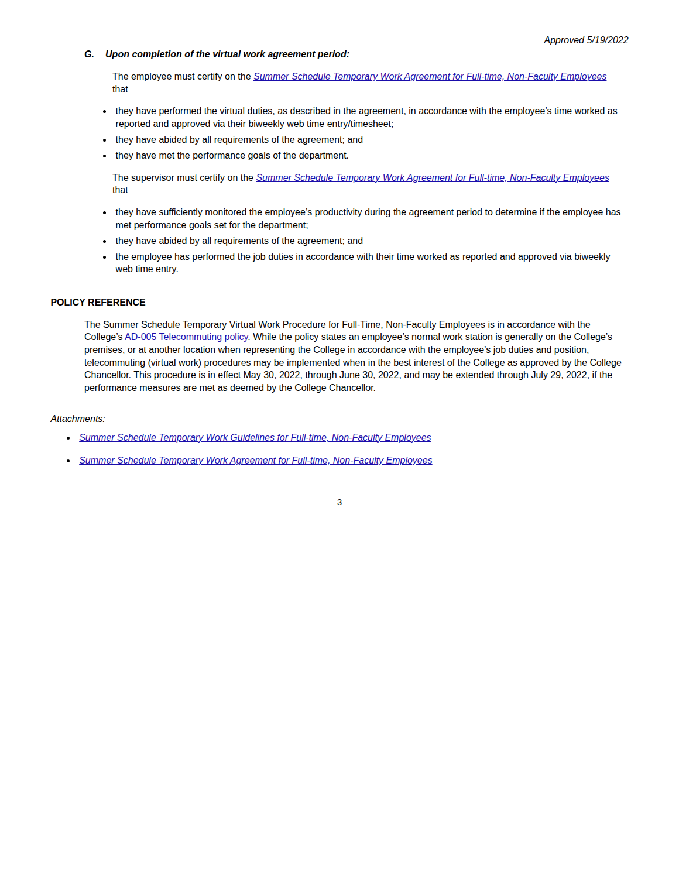Approved 5/19/2022
G. Upon completion of the virtual work agreement period:
The employee must certify on the Summer Schedule Temporary Work Agreement for Full-time, Non-Faculty Employees that
they have performed the virtual duties, as described in the agreement, in accordance with the employee’s time worked as reported and approved via their biweekly web time entry/timesheet;
they have abided by all requirements of the agreement; and
they have met the performance goals of the department.
The supervisor must certify on the Summer Schedule Temporary Work Agreement for Full-time, Non-Faculty Employees that
they have sufficiently monitored the employee’s productivity during the agreement period to determine if the employee has met performance goals set for the department;
they have abided by all requirements of the agreement; and
the employee has performed the job duties in accordance with their time worked as reported and approved via biweekly web time entry.
POLICY REFERENCE
The Summer Schedule Temporary Virtual Work Procedure for Full-Time, Non-Faculty Employees is in accordance with the College’s AD-005 Telecommuting policy. While the policy states an employee’s normal work station is generally on the College’s premises, or at another location when representing the College in accordance with the employee’s job duties and position, telecommuting (virtual work) procedures may be implemented when in the best interest of the College as approved by the College Chancellor. This procedure is in effect May 30, 2022, through June 30, 2022, and may be extended through July 29, 2022, if the performance measures are met as deemed by the College Chancellor.
Attachments:
Summer Schedule Temporary Work Guidelines for Full-time, Non-Faculty Employees
Summer Schedule Temporary Work Agreement for Full-time, Non-Faculty Employees
3